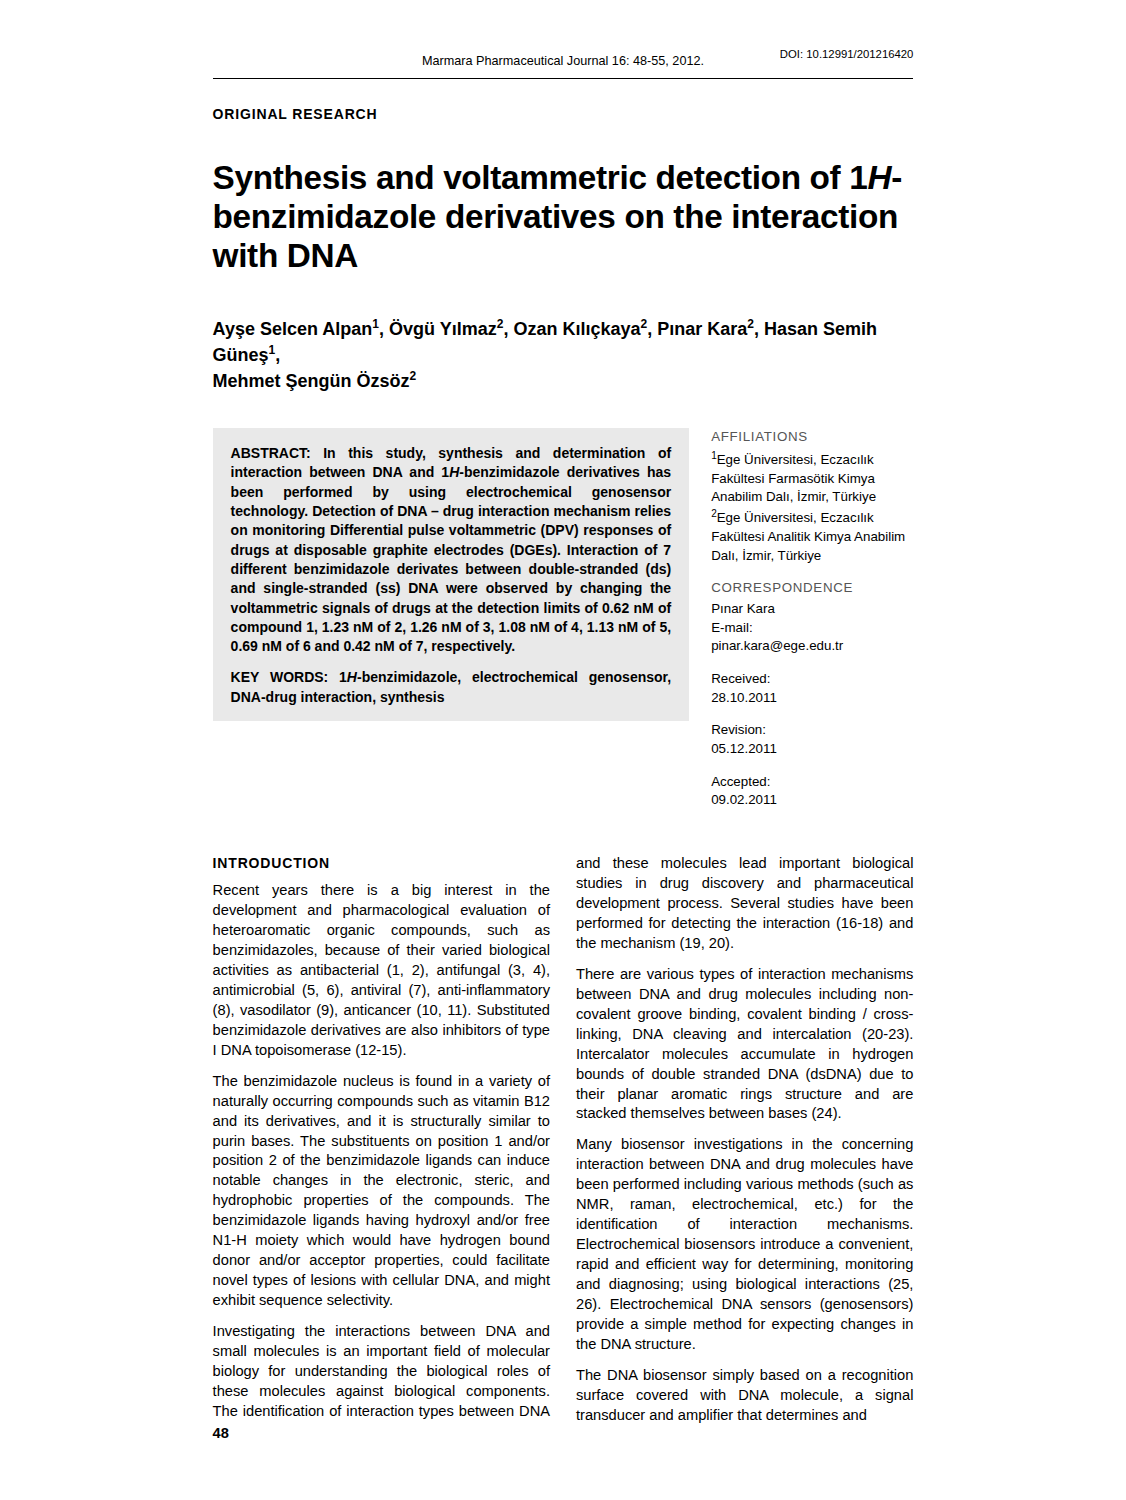Marmara Pharmaceutical Journal 16: 48-55, 2012.
DOI: 10.12991/201216420
ORIGINAL RESEARCH
Synthesis and voltammetric detection of 1H-benzimidazole derivatives on the interaction with DNA
Ayşe Selcen Alpan1, Övgü Yılmaz2, Ozan Kılıçkaya2, Pınar Kara2, Hasan Semih Güneş1,
Mehmet Şengün Özsöz2
ABSTRACT: In this study, synthesis and determination of interaction between DNA and 1H-benzimidazole derivatives has been performed by using electrochemical genosensor technology. Detection of DNA – drug interaction mechanism relies on monitoring Differential pulse voltammetric (DPV) responses of drugs at disposable graphite electrodes (DGEs). Interaction of 7 different benzimidazole derivates between double-stranded (ds) and single-stranded (ss) DNA were observed by changing the voltammetric signals of drugs at the detection limits of 0.62 nM of compound 1, 1.23 nM of 2, 1.26 nM of 3, 1.08 nM of 4, 1.13 nM of 5, 0.69 nM of 6 and 0.42 nM of 7, respectively.
KEY WORDS: 1H-benzimidazole, electrochemical genosensor, DNA-drug interaction, synthesis
AFFILIATIONS
1Ege Üniversitesi, Eczacılık Fakültesi Farmasötik Kimya Anabilim Dalı, İzmir, Türkiye
2Ege Üniversitesi, Eczacılık Fakültesi Analitik Kimya Anabilim Dalı, İzmir, Türkiye
CORRESPONDENCE
Pınar Kara
E-mail:
pinar.kara@ege.edu.tr
Received:
28.10.2011
Revision:
05.12.2011
Accepted:
09.02.2011
INTRODUCTION
Recent years there is a big interest in the development and pharmacological evaluation of heteroaromatic organic compounds, such as benzimidazoles, because of their varied biological activities as antibacterial (1, 2), antifungal (3, 4), antimicrobial (5, 6), antiviral (7), anti-inflammatory (8), vasodilator (9), anticancer (10, 11). Substituted benzimidazole derivatives are also inhibitors of type I DNA topoisomerase (12-15).
The benzimidazole nucleus is found in a variety of naturally occurring compounds such as vitamin B12 and its derivatives, and it is structurally similar to purin bases. The substituents on position 1 and/or position 2 of the benzimidazole ligands can induce notable changes in the electronic, steric, and hydrophobic properties of the compounds. The benzimidazole ligands having hydroxyl and/or free N1-H moiety which would have hydrogen bound donor and/or acceptor properties, could facilitate novel types of lesions with cellular DNA, and might exhibit sequence selectivity.
Investigating the interactions between DNA and small molecules is an important field of molecular biology for understanding the biological roles of these molecules against biological components. The identification of interaction types between DNA and these molecules lead important biological studies in drug discovery and pharmaceutical development process. Several studies have been performed for detecting the interaction (16-18) and the mechanism (19, 20).
There are various types of interaction mechanisms between DNA and drug molecules including non-covalent groove binding, covalent binding / cross-linking, DNA cleaving and intercalation (20-23). Intercalator molecules accumulate in hydrogen bounds of double stranded DNA (dsDNA) due to their planar aromatic rings structure and are stacked themselves between bases (24).
Many biosensor investigations in the concerning interaction between DNA and drug molecules have been performed including various methods (such as NMR, raman, electrochemical, etc.) for the identification of interaction mechanisms. Electrochemical biosensors introduce a convenient, rapid and efficient way for determining, monitoring and diagnosing; using biological interactions (25, 26). Electrochemical DNA sensors (genosensors) provide a simple method for expecting changes in the DNA structure.
The DNA biosensor simply based on a recognition surface covered with DNA molecule, a signal transducer and amplifier that determines and
48